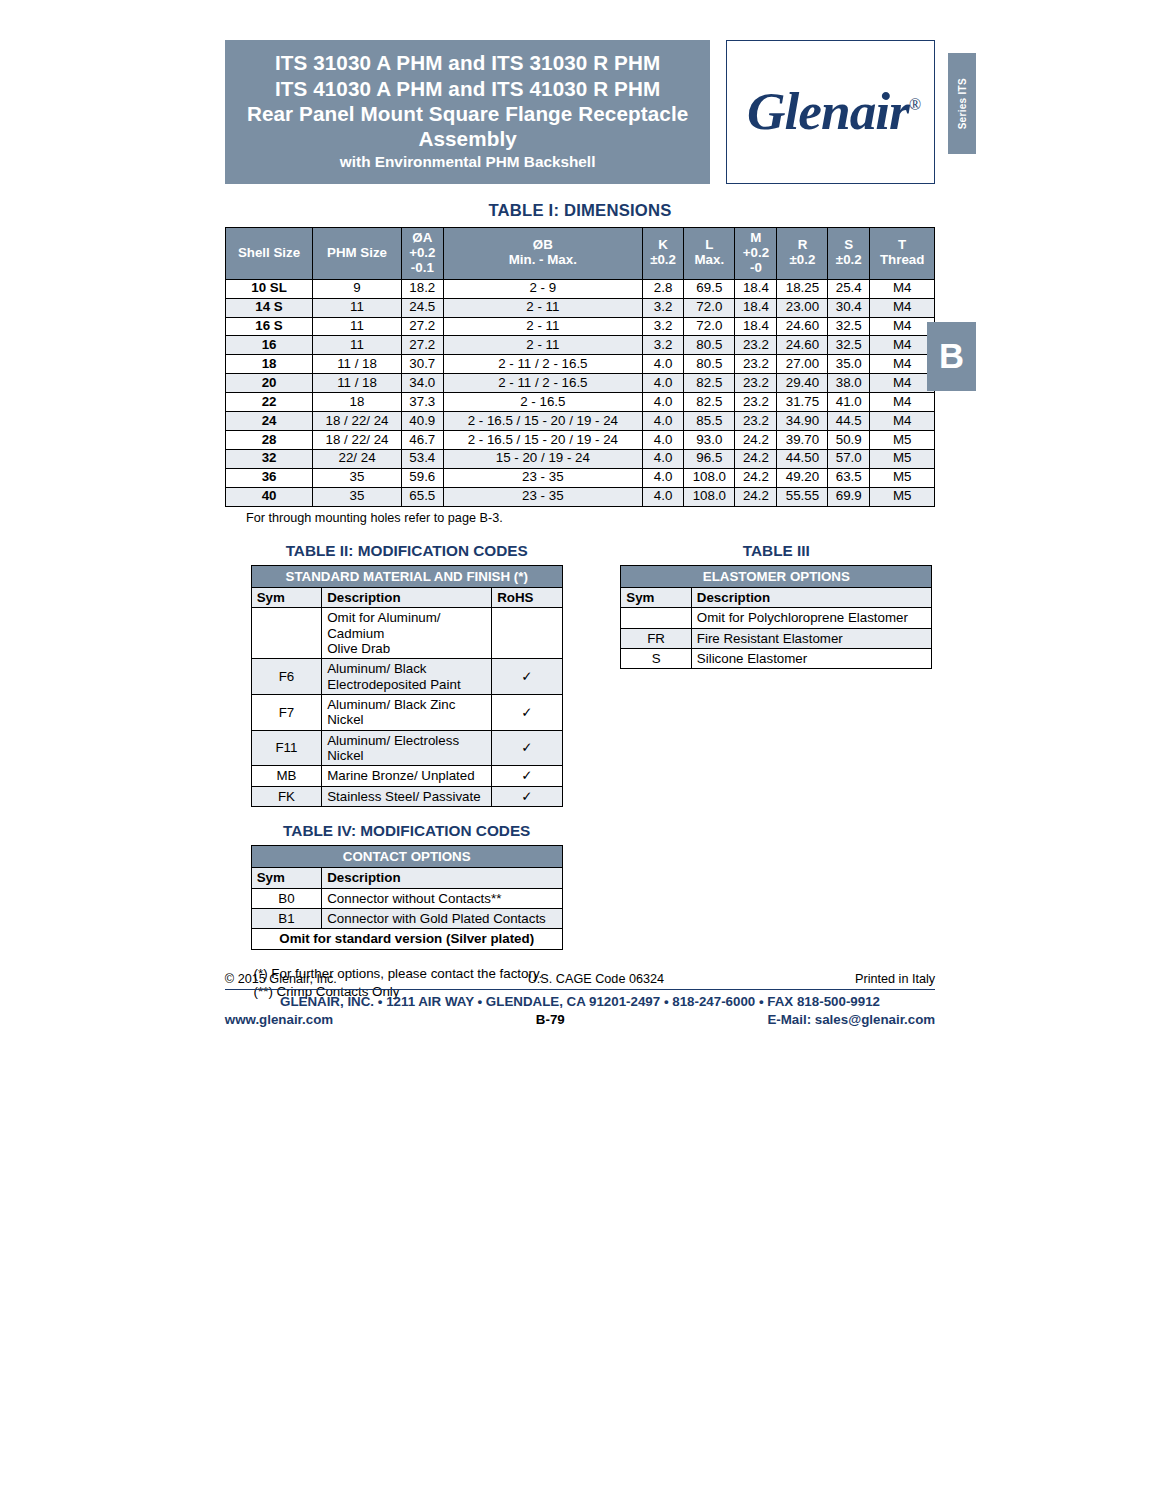Series ITS
B
ITS 31030 A PHM and ITS 31030 R PHM
ITS 41030 A PHM and ITS 41030 R PHM
Rear Panel Mount Square Flange Receptacle Assembly
with Environmental PHM Backshell
Glenair®
TABLE I: DIMENSIONS
| Shell Size | PHM Size | ØA +0.2 -0.1 | ØB Min. - Max. | K ±0.2 | L Max. | M +0.2 -0 | R ±0.2 | S ±0.2 | T Thread |
| --- | --- | --- | --- | --- | --- | --- | --- | --- | --- |
| 10 SL | 9 | 18.2 | 2 - 9 | 2.8 | 69.5 | 18.4 | 18.25 | 25.4 | M4 |
| 14 S | 11 | 24.5 | 2 - 11 | 3.2 | 72.0 | 18.4 | 23.00 | 30.4 | M4 |
| 16 S | 11 | 27.2 | 2 - 11 | 3.2 | 72.0 | 18.4 | 24.60 | 32.5 | M4 |
| 16 | 11 | 27.2 | 2 - 11 | 3.2 | 80.5 | 23.2 | 24.60 | 32.5 | M4 |
| 18 | 11 / 18 | 30.7 | 2 - 11 / 2 - 16.5 | 4.0 | 80.5 | 23.2 | 27.00 | 35.0 | M4 |
| 20 | 11 / 18 | 34.0 | 2 - 11 / 2 - 16.5 | 4.0 | 82.5 | 23.2 | 29.40 | 38.0 | M4 |
| 22 | 18 | 37.3 | 2 - 16.5 | 4.0 | 82.5 | 23.2 | 31.75 | 41.0 | M4 |
| 24 | 18 / 22/ 24 | 40.9 | 2 - 16.5 / 15 - 20 / 19 - 24 | 4.0 | 85.5 | 23.2 | 34.90 | 44.5 | M4 |
| 28 | 18 / 22/ 24 | 46.7 | 2 - 16.5 / 15 - 20 / 19 - 24 | 4.0 | 93.0 | 24.2 | 39.70 | 50.9 | M5 |
| 32 | 22/ 24 | 53.4 | 15 - 20 / 19 - 24 | 4.0 | 96.5 | 24.2 | 44.50 | 57.0 | M5 |
| 36 | 35 | 59.6 | 23 - 35 | 4.0 | 108.0 | 24.2 | 49.20 | 63.5 | M5 |
| 40 | 35 | 65.5 | 23 - 35 | 4.0 | 108.0 | 24.2 | 55.55 | 69.9 | M5 |
For through mounting holes refer to page B-3.
TABLE II: MODIFICATION CODES
| STANDARD MATERIAL AND FINISH (*) |
| --- |
| Sym | Description | RoHS |
| | Omit for Aluminum/ Cadmium Olive Drab | |
| F6 | Aluminum/ Black Electrodeposited Paint | ✓ |
| F7 | Aluminum/ Black Zinc Nickel | ✓ |
| F11 | Aluminum/ Electroless Nickel | ✓ |
| MB | Marine Bronze/ Unplated | ✓ |
| FK | Stainless Steel/ Passivate | ✓ |
TABLE IV: MODIFICATION CODES
| CONTACT OPTIONS |
| --- |
| Sym | Description |
| B0 | Connector without Contacts** |
| B1 | Connector with Gold Plated Contacts |
| Omit for standard version (Silver plated) |
(*) For further options, please contact the factory.
(**) Crimp Contacts Only
TABLE III
| ELASTOMER OPTIONS |
| --- |
| Sym | Description |
| | Omit for Polychloroprene Elastomer |
| FR | Fire Resistant Elastomer |
| S | Silicone Elastomer |
© 2015 Glenair, Inc.
U.S. CAGE Code 06324
Printed in Italy
GLENAIR, INC. • 1211 AIR WAY • GLENDALE, CA 91201-2497 • 818-247-6000 • FAX 818-500-9912
www.glenair.com
B-79
E-Mail: sales@glenair.com